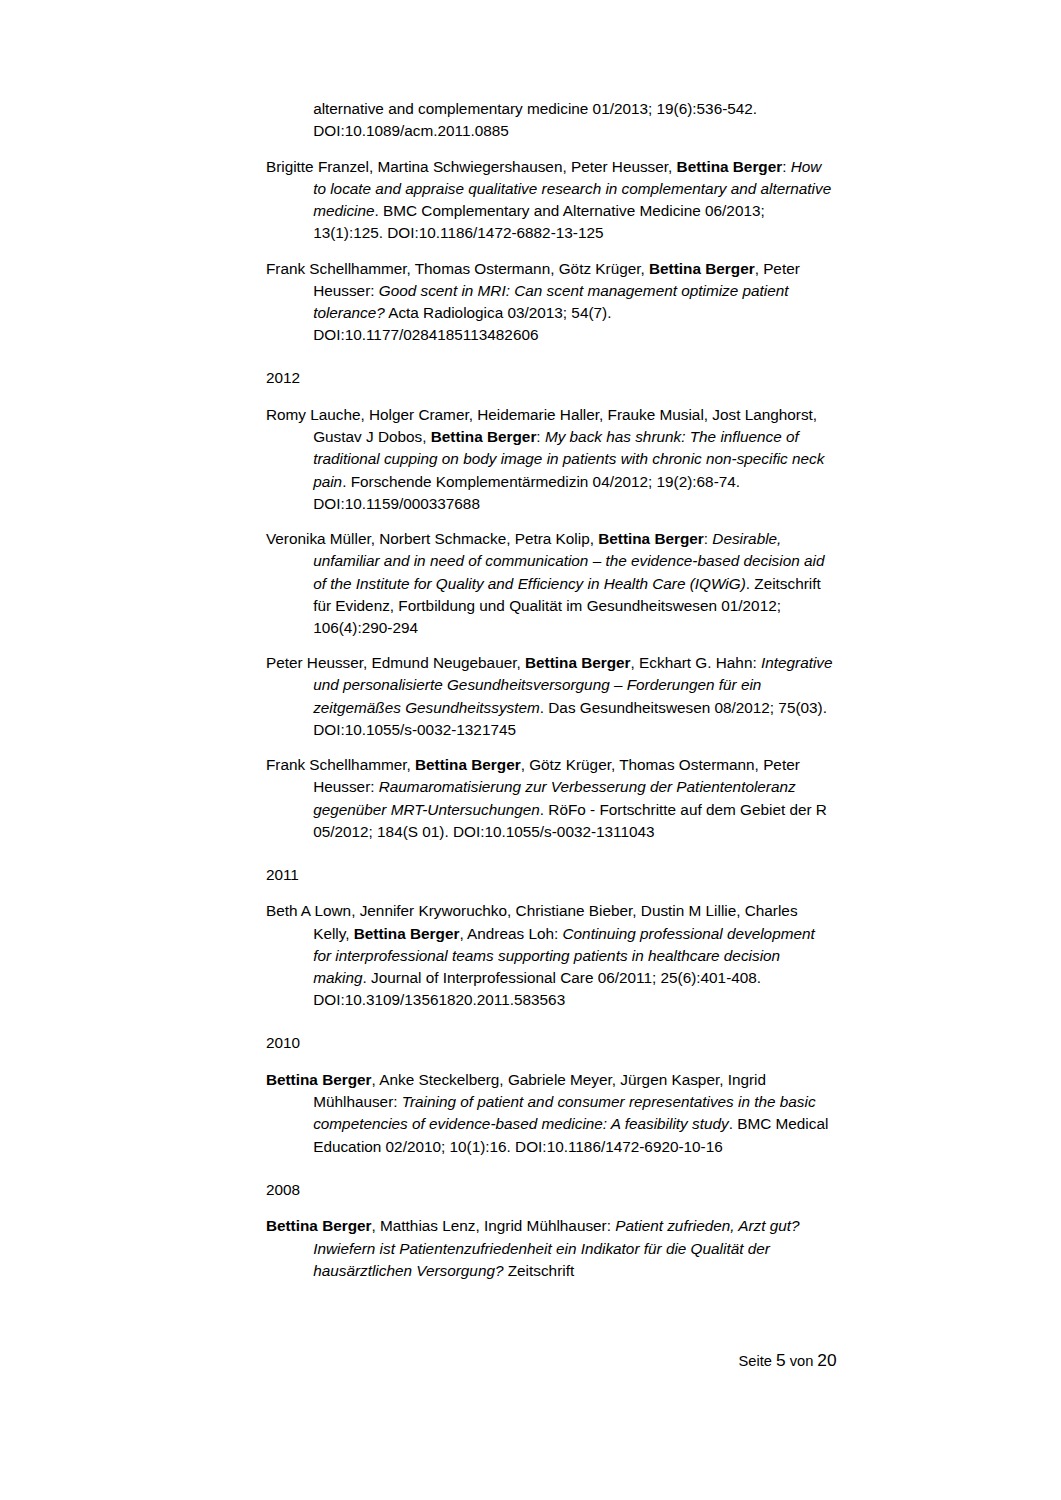alternative and complementary medicine 01/2013; 19(6):536-542.
DOI:10.1089/acm.2011.0885
Brigitte Franzel, Martina Schwiegershausen, Peter Heusser, Bettina Berger: How to locate and appraise qualitative research in complementary and alternative medicine. BMC Complementary and Alternative Medicine 06/2013; 13(1):125. DOI:10.1186/1472-6882-13-125
Frank Schellhammer, Thomas Ostermann, Götz Krüger, Bettina Berger, Peter Heusser: Good scent in MRI: Can scent management optimize patient tolerance? Acta Radiologica 03/2013; 54(7). DOI:10.1177/0284185113482606
2012
Romy Lauche, Holger Cramer, Heidemarie Haller, Frauke Musial, Jost Langhorst, Gustav J Dobos, Bettina Berger: My back has shrunk: The influence of traditional cupping on body image in patients with chronic non-specific neck pain. Forschende Komplementärmedizin 04/2012; 19(2):68-74. DOI:10.1159/000337688
Veronika Müller, Norbert Schmacke, Petra Kolip, Bettina Berger: Desirable, unfamiliar and in need of communication – the evidence-based decision aid of the Institute for Quality and Efficiency in Health Care (IQWiG). Zeitschrift für Evidenz, Fortbildung und Qualität im Gesundheitswesen 01/2012; 106(4):290-294
Peter Heusser, Edmund Neugebauer, Bettina Berger, Eckhart G. Hahn: Integrative und personalisierte Gesundheitsversorgung – Forderungen für ein zeitgemäßes Gesundheitssystem. Das Gesundheitswesen 08/2012; 75(03). DOI:10.1055/s-0032-1321745
Frank Schellhammer, Bettina Berger, Götz Krüger, Thomas Ostermann, Peter Heusser: Raumaromatisierung zur Verbesserung der Patiententoleranz gegenüber MRT-Untersuchungen. RöFo - Fortschritte auf dem Gebiet der R 05/2012; 184(S 01). DOI:10.1055/s-0032-1311043
2011
Beth A Lown, Jennifer Kryworuchko, Christiane Bieber, Dustin M Lillie, Charles Kelly, Bettina Berger, Andreas Loh: Continuing professional development for interprofessional teams supporting patients in healthcare decision making. Journal of Interprofessional Care 06/2011; 25(6):401-408. DOI:10.3109/13561820.2011.583563
2010
Bettina Berger, Anke Steckelberg, Gabriele Meyer, Jürgen Kasper, Ingrid Mühlhauser: Training of patient and consumer representatives in the basic competencies of evidence-based medicine: A feasibility study. BMC Medical Education 02/2010; 10(1):16. DOI:10.1186/1472-6920-10-16
2008
Bettina Berger, Matthias Lenz, Ingrid Mühlhauser: Patient zufrieden, Arzt gut? Inwiefern ist Patientenzufriedenheit ein Indikator für die Qualität der hausärztlichen Versorgung? Zeitschrift
Seite 5 von 20